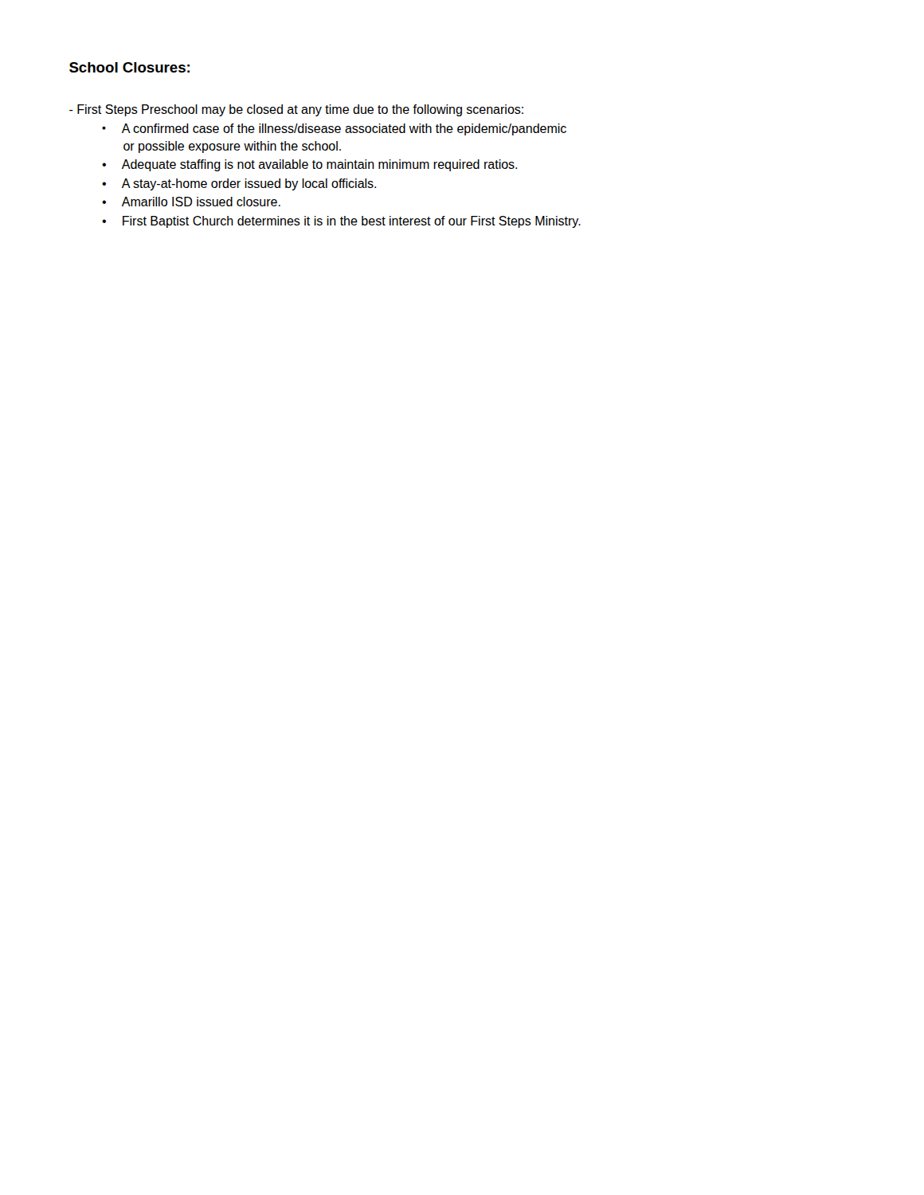School Closures:
- First Steps Preschool may be closed at any time due to the following scenarios:
A confirmed case of the illness/disease associated with the epidemic/pandemicor possible exposure within the school.
Adequate staffing is not available to maintain minimum required ratios.
A stay-at-home order issued by local officials.
Amarillo ISD issued closure.
First Baptist Church determines it is in the best interest of our First Steps Ministry.